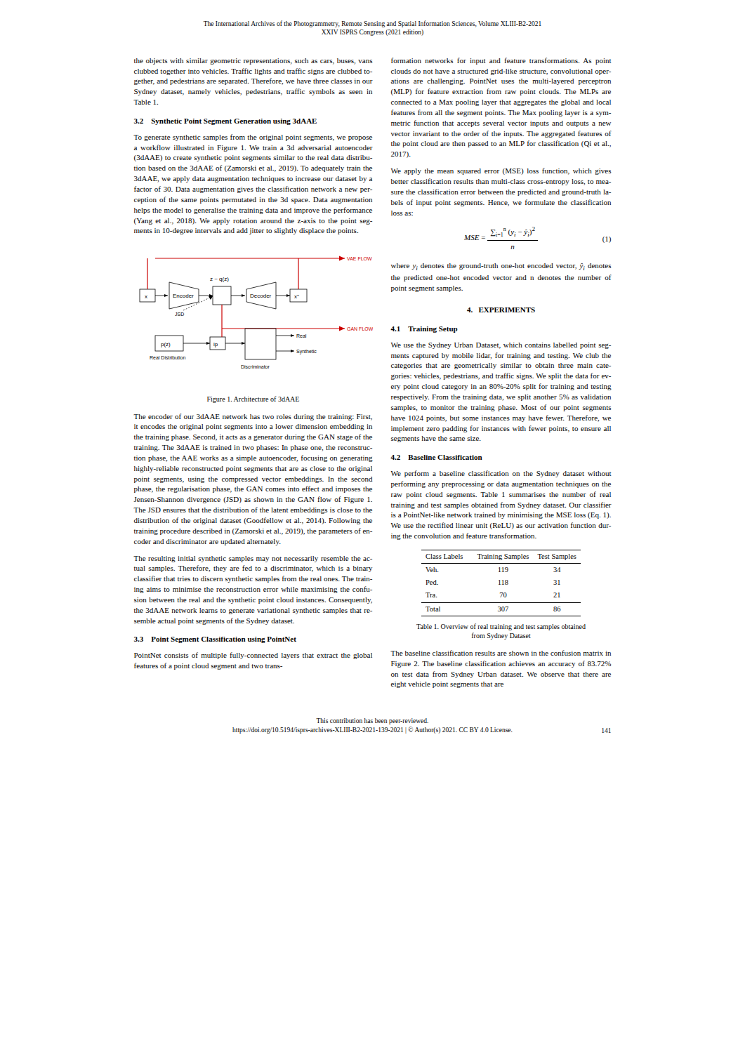The International Archives of the Photogrammetry, Remote Sensing and Spatial Information Sciences, Volume XLIII-B2-2021
XXIV ISPRS Congress (2021 edition)
the objects with similar geometric representations, such as cars, buses, vans clubbed together into vehicles. Traffic lights and traffic signs are clubbed together, and pedestrians are separated. Therefore, we have three classes in our Sydney dataset, namely vehicles, pedestrians, traffic symbols as seen in Table 1.
3.2 Synthetic Point Segment Generation using 3dAAE
To generate synthetic samples from the original point segments, we propose a workflow illustrated in Figure 1. We train a 3d adversarial autoencoder (3dAAE) to create synthetic point segments similar to the real data distribution based on the 3dAAE of (Zamorski et al., 2019). To adequately train the 3dAAE, we apply data augmentation techniques to increase our dataset by a factor of 30. Data augmentation gives the classification network a new perception of the same points permutated in the 3d space. Data augmentation helps the model to generalise the training data and improve the performance (Yang et al., 2018). We apply rotation around the z-axis to the point segments in 10-degree intervals and add jitter to slightly displace the points.
VAE FLOW x Encoder z ~ q(z) Decoder x'' GAN FLOW JSD p(z) Real Distribution ip Discriminator Real Synthetic
Figure 1. Architecture of 3dAAE
The encoder of our 3dAAE network has two roles during the training: First, it encodes the original point segments into a lower dimension embedding in the training phase. Second, it acts as a generator during the GAN stage of the training. The 3dAAE is trained in two phases: In phase one, the reconstruction phase, the AAE works as a simple autoencoder, focusing on generating highly-reliable reconstructed point segments that are as close to the original point segments, using the compressed vector embeddings. In the second phase, the regularisation phase, the GAN comes into effect and imposes the Jensen-Shannon divergence (JSD) as shown in the GAN flow of Figure 1. The JSD ensures that the distribution of the latent embeddings is close to the distribution of the original dataset (Goodfellow et al., 2014). Following the training procedure described in (Zamorski et al., 2019), the parameters of encoder and discriminator are updated alternately.
The resulting initial synthetic samples may not necessarily resemble the actual samples. Therefore, they are fed to a discriminator, which is a binary classifier that tries to discern synthetic samples from the real ones. The training aims to minimise the reconstruction error while maximising the confusion between the real and the synthetic point cloud instances. Consequently, the 3dAAE network learns to generate variational synthetic samples that resemble actual point segments of the Sydney dataset.
3.3 Point Segment Classification using PointNet
PointNet consists of multiple fully-connected layers that extract the global features of a point cloud segment and two trans-
formation networks for input and feature transformations. As point clouds do not have a structured grid-like structure, convolutional operations are challenging. PointNet uses the multi-layered perceptron (MLP) for feature extraction from raw point clouds. The MLPs are connected to a Max pooling layer that aggregates the global and local features from all the segment points. The Max pooling layer is a symmetric function that accepts several vector inputs and outputs a new vector invariant to the order of the inputs. The aggregated features of the point cloud are then passed to an MLP for classification (Qi et al., 2017).
We apply the mean squared error (MSE) loss function, which gives better classification results than multi-class cross-entropy loss, to measure the classification error between the predicted and ground-truth labels of input point segments. Hence, we formulate the classification loss as:
MSE = ∑i=1n (yi − ŷi)2 n (1)
where yi denotes the ground-truth one-hot encoded vector, ŷi denotes the predicted one-hot encoded vector and n denotes the number of point segment samples.
4. EXPERIMENTS
4.1 Training Setup
We use the Sydney Urban Dataset, which contains labelled point segments captured by mobile lidar, for training and testing. We club the categories that are geometrically similar to obtain three main categories: vehicles, pedestrians, and traffic signs. We split the data for every point cloud category in an 80%-20% split for training and testing respectively. From the training data, we split another 5% as validation samples, to monitor the training phase. Most of our point segments have 1024 points, but some instances may have fewer. Therefore, we implement zero padding for instances with fewer points, to ensure all segments have the same size.
4.2 Baseline Classification
We perform a baseline classification on the Sydney dataset without performing any preprocessing or data augmentation techniques on the raw point cloud segments. Table 1 summarises the number of real training and test samples obtained from Sydney dataset. Our classifier is a PointNet-like network trained by minimising the MSE loss (Eq. 1). We use the rectified linear unit (ReLU) as our activation function during the convolution and feature transformation.
| Class Labels | Training Samples | Test Samples |
| --- | --- | --- |
| Veh. | 119 | 34 |
| Ped. | 118 | 31 |
| Tra. | 70 | 21 |
| Total | 307 | 86 |
Table 1. Overview of real training and test samples obtained
from Sydney Dataset
The baseline classification results are shown in the confusion matrix in Figure 2. The baseline classification achieves an accuracy of 83.72% on test data from Sydney Urban dataset. We observe that there are eight vehicle point segments that are
This contribution has been peer-reviewed.
https://doi.org/10.5194/isprs-archives-XLIII-B2-2021-139-2021 | © Author(s) 2021. CC BY 4.0 License.
141